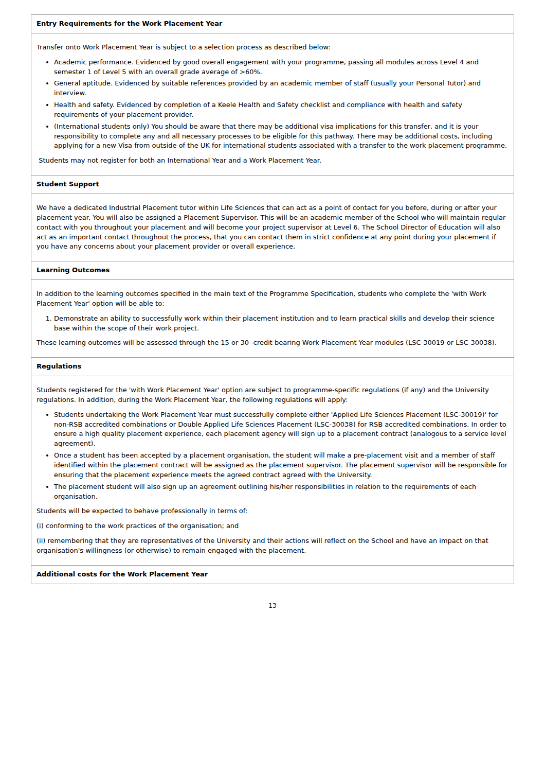| Entry Requirements for the Work Placement Year |
| Transfer onto Work Placement Year is subject to a selection process as described below: Academic performance. Evidenced by good overall engagement with your programme, passing all modules across Level 4 and semester 1 of Level 5 with an overall grade average of >60%. General aptitude. Evidenced by suitable references provided by an academic member of staff (usually your Personal Tutor) and interview. Health and safety. Evidenced by completion of a Keele Health and Safety checklist and compliance with health and safety requirements of your placement provider. (International students only) You should be aware that there may be additional visa implications for this transfer, and it is your responsibility to complete any and all necessary processes to be eligible for this pathway. There may be additional costs, including applying for a new Visa from outside of the UK for international students associated with a transfer to the work placement programme. Students may not register for both an International Year and a Work Placement Year. |
| Student Support |
| We have a dedicated Industrial Placement tutor within Life Sciences that can act as a point of contact for you before, during or after your placement year. You will also be assigned a Placement Supervisor. This will be an academic member of the School who will maintain regular contact with you throughout your placement and will become your project supervisor at Level 6. The School Director of Education will also act as an important contact throughout the process, that you can contact them in strict confidence at any point during your placement if you have any concerns about your placement provider or overall experience. |
| Learning Outcomes |
| In addition to the learning outcomes specified in the main text of the Programme Specification, students who complete the 'with Work Placement Year' option will be able to: Demonstrate an ability to successfully work within their placement institution and to learn practical skills and develop their science base within the scope of their work project. These learning outcomes will be assessed through the 15 or 30 -credit bearing Work Placement Year modules (LSC-30019 or LSC-30038). |
| Regulations |
| Students registered for the 'with Work Placement Year' option are subject to programme-specific regulations (if any) and the University regulations. In addition, during the Work Placement Year, the following regulations will apply: Students undertaking the Work Placement Year must successfully complete either 'Applied Life Sciences Placement (LSC-30019)' for non-RSB accredited combinations or Double Applied Life Sciences Placement (LSC-30038) for RSB accredited combinations. In order to ensure a high quality placement experience, each placement agency will sign up to a placement contract (analogous to a service level agreement). Once a student has been accepted by a placement organisation, the student will make a pre-placement visit and a member of staff identified within the placement contract will be assigned as the placement supervisor. The placement supervisor will be responsible for ensuring that the placement experience meets the agreed contract agreed with the University. The placement student will also sign up an agreement outlining his/her responsibilities in relation to the requirements of each organisation. Students will be expected to behave professionally in terms of: (i) conforming to the work practices of the organisation; and (ii) remembering that they are representatives of the University and their actions will reflect on the School and have an impact on that organisation's willingness (or otherwise) to remain engaged with the placement. |
| Additional costs for the Work Placement Year |
13